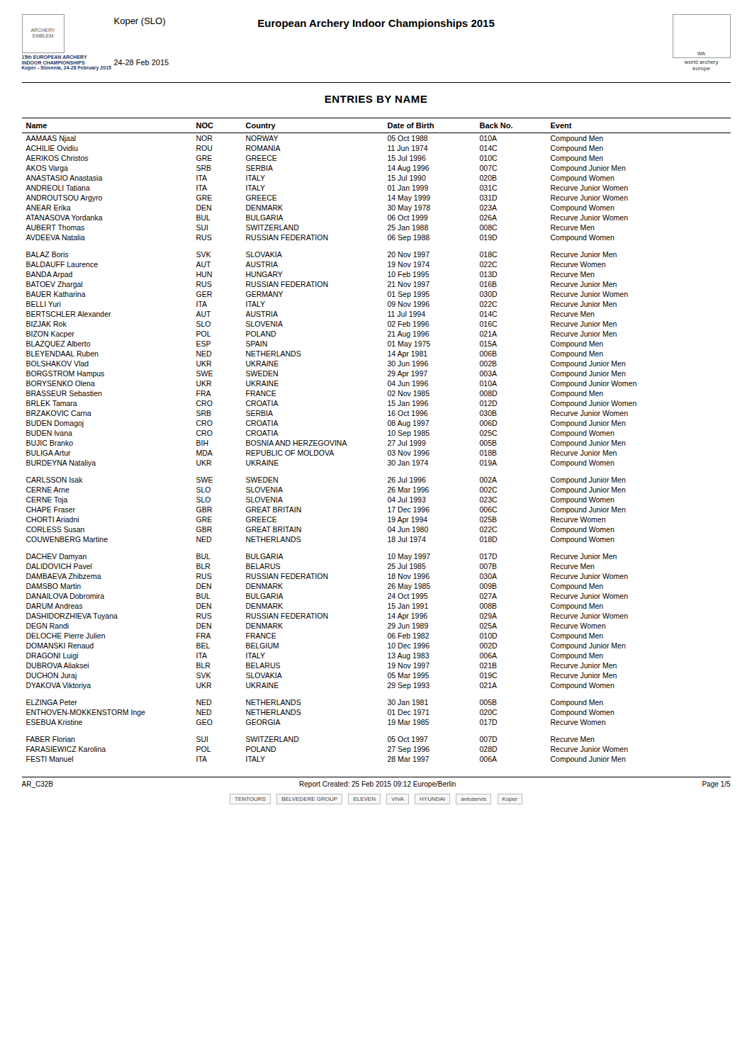ARCHERY
EMBLEM
15th EUROPEAN ARCHERY
INDOOR CHAMPIONSHIPS
Koper - Slovenia, 24-28 February 2015
Koper (SLO)
24-28 Feb 2015
European Archery Indoor Championships 2015
WA
world archery
europe
ENTRIES BY NAME
| Name | NOC | Country | Date of Birth | Back No. | Event |
| --- | --- | --- | --- | --- | --- |
| AAMAAS Njaal | NOR | NORWAY | 05 Oct 1988 | 010A | Compound Men |
| ACHILIE Ovidiu | ROU | ROMANIA | 11 Jun 1974 | 014C | Compound Men |
| AERIKOS Christos | GRE | GREECE | 15 Jul 1996 | 010C | Compound Men |
| AKOS Varga | SRB | SERBIA | 14 Aug 1996 | 007C | Compound Junior Men |
| ANASTASIO Anastasia | ITA | ITALY | 15 Jul 1990 | 020B | Compound Women |
| ANDREOLI Tatiana | ITA | ITALY | 01 Jan 1999 | 031C | Recurve Junior Women |
| ANDROUTSOU Argyro | GRE | GREECE | 14 May 1999 | 031D | Recurve Junior Women |
| ANEAR Erika | DEN | DENMARK | 30 May 1978 | 023A | Compound Women |
| ATANASOVA Yordanka | BUL | BULGARIA | 06 Oct 1999 | 026A | Recurve Junior Women |
| AUBERT Thomas | SUI | SWITZERLAND | 25 Jan 1988 | 008C | Recurve Men |
| AVDEEVA Natalia | RUS | RUSSIAN FEDERATION | 06 Sep 1988 | 019D | Compound Women |
| BALAZ Boris | SVK | SLOVAKIA | 20 Nov 1997 | 018C | Recurve Junior Men |
| BALDAUFF Laurence | AUT | AUSTRIA | 19 Nov 1974 | 022C | Recurve Women |
| BANDA Arpad | HUN | HUNGARY | 10 Feb 1995 | 013D | Recurve Men |
| BATOEV Zhargal | RUS | RUSSIAN FEDERATION | 21 Nov 1997 | 016B | Recurve Junior Men |
| BAUER Katharina | GER | GERMANY | 01 Sep 1995 | 030D | Recurve Junior Women |
| BELLI Yuri | ITA | ITALY | 09 Nov 1996 | 022C | Recurve Junior Men |
| BERTSCHLER Alexander | AUT | AUSTRIA | 11 Jul 1994 | 014C | Recurve Men |
| BIZJAK Rok | SLO | SLOVENIA | 02 Feb 1996 | 016C | Recurve Junior Men |
| BIZON Kacper | POL | POLAND | 21 Aug 1996 | 021A | Recurve Junior Men |
| BLAZQUEZ Alberto | ESP | SPAIN | 01 May 1975 | 015A | Compound Men |
| BLEYENDAAL Ruben | NED | NETHERLANDS | 14 Apr 1981 | 006B | Compound Men |
| BOLSHAKOV Vlad | UKR | UKRAINE | 30 Jun 1996 | 002B | Compound Junior Men |
| BORGSTROM Hampus | SWE | SWEDEN | 29 Apr 1997 | 003A | Compound Junior Men |
| BORYSENKO Olena | UKR | UKRAINE | 04 Jun 1996 | 010A | Compound Junior Women |
| BRASSEUR Sebastien | FRA | FRANCE | 02 Nov 1985 | 008D | Compound Men |
| BRLEK Tamara | CRO | CROATIA | 15 Jan 1996 | 012D | Compound Junior Women |
| BRZAKOVIC Carna | SRB | SERBIA | 16 Oct 1996 | 030B | Recurve Junior Women |
| BUDEN Domagoj | CRO | CROATIA | 08 Aug 1997 | 006D | Compound Junior Men |
| BUDEN Ivana | CRO | CROATIA | 10 Sep 1985 | 025C | Compound Women |
| BUJIC Branko | BIH | BOSNIA AND HERZEGOVINA | 27 Jul 1999 | 005B | Compound Junior Men |
| BULIGA Artur | MDA | REPUBLIC OF MOLDOVA | 03 Nov 1996 | 018B | Recurve Junior Men |
| BURDEYNA Nataliya | UKR | UKRAINE | 30 Jan 1974 | 019A | Compound Women |
| CARLSSON Isak | SWE | SWEDEN | 26 Jul 1996 | 002A | Compound Junior Men |
| CERNE Arne | SLO | SLOVENIA | 26 Mar 1996 | 002C | Compound Junior Men |
| CERNE Toja | SLO | SLOVENIA | 04 Jul 1993 | 023C | Compound Women |
| CHAPE Fraser | GBR | GREAT BRITAIN | 17 Dec 1996 | 006C | Compound Junior Men |
| CHORTI Ariadni | GRE | GREECE | 19 Apr 1994 | 025B | Recurve Women |
| CORLESS Susan | GBR | GREAT BRITAIN | 04 Jun 1980 | 022C | Compound Women |
| COUWENBERG Martine | NED | NETHERLANDS | 18 Jul 1974 | 018D | Compound Women |
| DACHEV Damyan | BUL | BULGARIA | 10 May 1997 | 017D | Recurve Junior Men |
| DALIDOVICH Pavel | BLR | BELARUS | 25 Jul 1985 | 007B | Recurve Men |
| DAMBAEVA Zhibzema | RUS | RUSSIAN FEDERATION | 18 Nov 1996 | 030A | Recurve Junior Women |
| DAMSBO Martin | DEN | DENMARK | 26 May 1985 | 009B | Compound Men |
| DANAILOVA Dobromira | BUL | BULGARIA | 24 Oct 1995 | 027A | Recurve Junior Women |
| DARUM Andreas | DEN | DENMARK | 15 Jan 1991 | 008B | Compound Men |
| DASHIDORZHIEVA Tuyana | RUS | RUSSIAN FEDERATION | 14 Apr 1996 | 029A | Recurve Junior Women |
| DEGN Randi | DEN | DENMARK | 29 Jun 1989 | 025A | Recurve Women |
| DELOCHE Pierre Julien | FRA | FRANCE | 06 Feb 1982 | 010D | Compound Men |
| DOMANSKI Renaud | BEL | BELGIUM | 10 Dec 1996 | 002D | Compound Junior Men |
| DRAGONI Luigi | ITA | ITALY | 13 Aug 1983 | 006A | Compound Men |
| DUBROVA Aliaksei | BLR | BELARUS | 19 Nov 1997 | 021B | Recurve Junior Men |
| DUCHON Juraj | SVK | SLOVAKIA | 05 Mar 1995 | 019C | Recurve Junior Men |
| DYAKOVA Viktoriya | UKR | UKRAINE | 29 Sep 1993 | 021A | Compound Women |
| ELZINGA Peter | NED | NETHERLANDS | 30 Jan 1981 | 005B | Compound Men |
| ENTHOVEN-MOKKENSTORM Inge | NED | NETHERLANDS | 01 Dec 1971 | 020C | Compound Women |
| ESEBUA Kristine | GEO | GEORGIA | 19 Mar 1985 | 017D | Recurve Women |
| FABER Florian | SUI | SWITZERLAND | 05 Oct 1997 | 007D | Recurve Men |
| FARASIEWICZ Karolina | POL | POLAND | 27 Sep 1996 | 028D | Recurve Junior Women |
| FESTI Manuel | ITA | ITALY | 28 Mar 1997 | 006A | Compound Junior Men |
AR_C32B
Page 1/5
Report Created: 25 Feb 2015 09:12 Europe/Berlin
TENTOURS BELVEDERE GROUP ELEVEN VIVA HYUNDAI avtoservis Koper